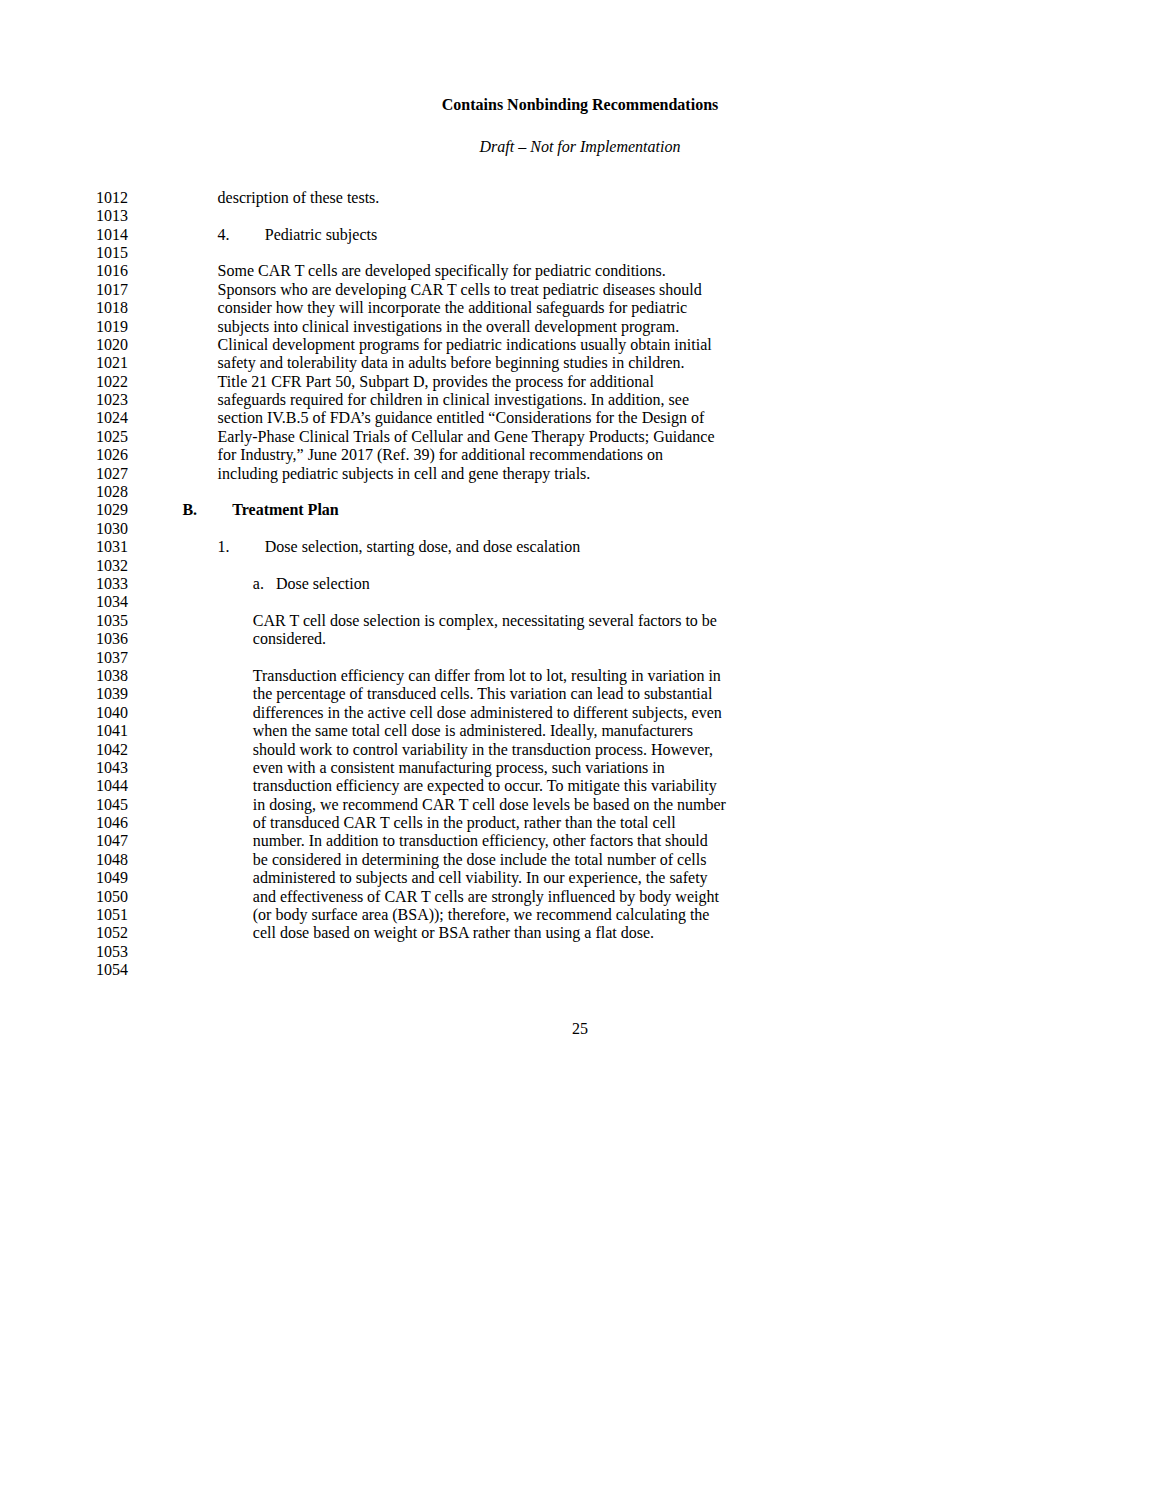Contains Nonbinding Recommendations
Draft – Not for Implementation
| 1012 | description of these tests. |
| 1013 | |
| 1014 | 4. Pediatric subjects |
| 1015 | |
| 1016 | Some CAR T cells are developed specifically for pediatric conditions. |
| 1017 | Sponsors who are developing CAR T cells to treat pediatric diseases should |
| 1018 | consider how they will incorporate the additional safeguards for pediatric |
| 1019 | subjects into clinical investigations in the overall development program. |
| 1020 | Clinical development programs for pediatric indications usually obtain initial |
| 1021 | safety and tolerability data in adults before beginning studies in children. |
| 1022 | Title 21 CFR Part 50, Subpart D, provides the process for additional |
| 1023 | safeguards required for children in clinical investigations. In addition, see |
| 1024 | section IV.B.5 of FDA’s guidance entitled “Considerations for the Design of |
| 1025 | Early-Phase Clinical Trials of Cellular and Gene Therapy Products; Guidance |
| 1026 | for Industry,” June 2017 (Ref. 39) for additional recommendations on |
| 1027 | including pediatric subjects in cell and gene therapy trials. |
| 1028 | |
| 1029 | B. Treatment Plan |
| 1030 | |
| 1031 | 1. Dose selection, starting dose, and dose escalation |
| 1032 | |
| 1033 | a. Dose selection |
| 1034 | |
| 1035 | CAR T cell dose selection is complex, necessitating several factors to be |
| 1036 | considered. |
| 1037 | |
| 1038 | Transduction efficiency can differ from lot to lot, resulting in variation in |
| 1039 | the percentage of transduced cells. This variation can lead to substantial |
| 1040 | differences in the active cell dose administered to different subjects, even |
| 1041 | when the same total cell dose is administered. Ideally, manufacturers |
| 1042 | should work to control variability in the transduction process. However, |
| 1043 | even with a consistent manufacturing process, such variations in |
| 1044 | transduction efficiency are expected to occur. To mitigate this variability |
| 1045 | in dosing, we recommend CAR T cell dose levels be based on the number |
| 1046 | of transduced CAR T cells in the product, rather than the total cell |
| 1047 | number. In addition to transduction efficiency, other factors that should |
| 1048 | be considered in determining the dose include the total number of cells |
| 1049 | administered to subjects and cell viability. In our experience, the safety |
| 1050 | and effectiveness of CAR T cells are strongly influenced by body weight |
| 1051 | (or body surface area (BSA)); therefore, we recommend calculating the |
| 1052 | cell dose based on weight or BSA rather than using a flat dose. |
| 1053 | |
| 1054 | |
25